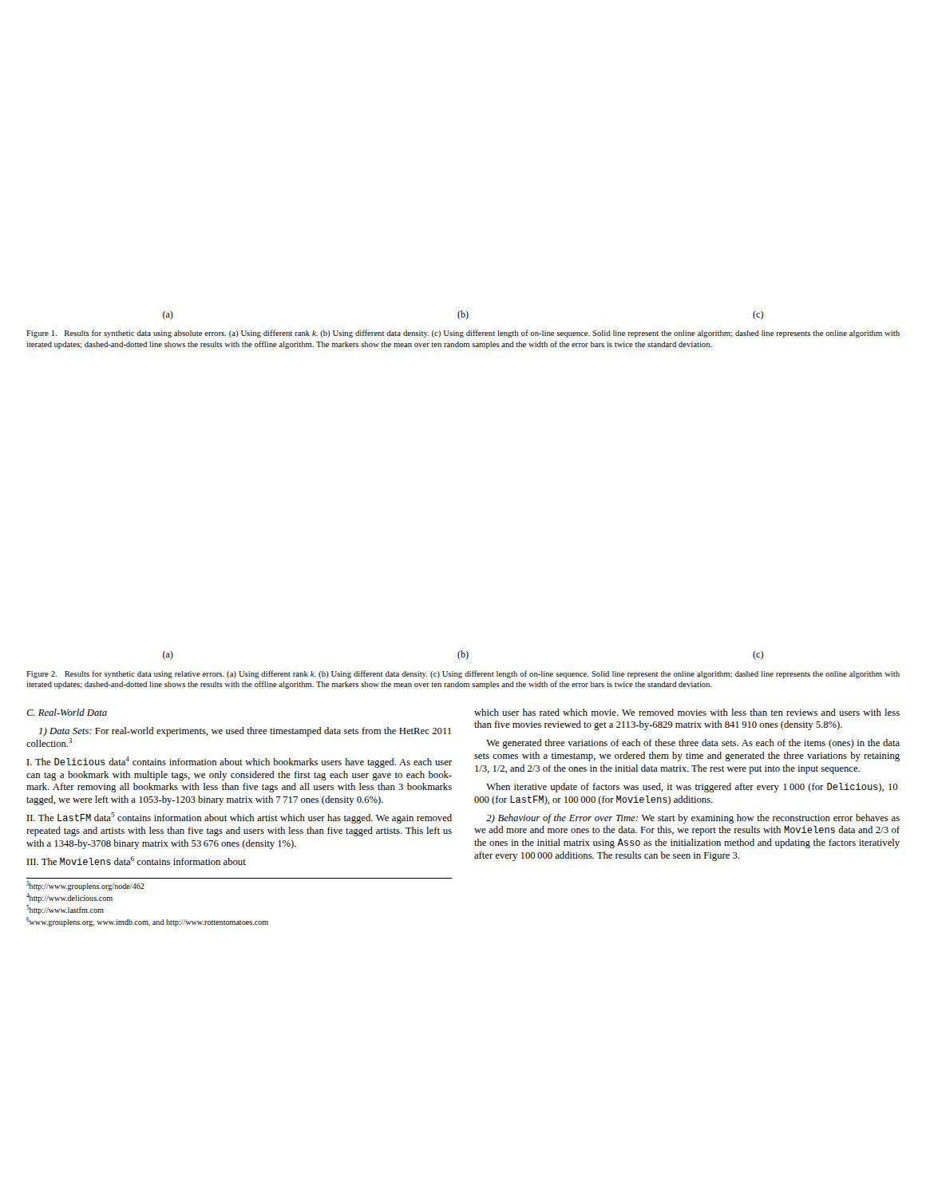(a)
(b)
(c)
Figure 1. Results for synthetic data using absolute errors. (a) Using different rank k. (b) Using different data density. (c) Using different length of on-line sequence. Solid line represent the online algorithm; dashed line represents the online algorithm with iterated updates; dashed-and-dotted line shows the results with the offline algorithm. The markers show the mean over ten random samples and the width of the error bars is twice the standard deviation.
(a)
(b)
(c)
Figure 2. Results for synthetic data using relative errors. (a) Using different rank k. (b) Using different data density. (c) Using different length of on-line sequence. Solid line represent the online algorithm; dashed line represents the online algorithm with iterated updates; dashed-and-dotted line shows the results with the offline algorithm. The markers show the mean over ten random samples and the width of the error bars is twice the standard deviation.
C. Real-World Data
1) Data Sets: For real-world experiments, we used three timestamped data sets from the HetRec 2011 collection.3
I. The Delicious data4 contains information about which bookmarks users have tagged. As each user can tag a bookmark with multiple tags, we only considered the first tag each user gave to each bookmark. After removing all bookmarks with less than five tags and all users with less than 3 bookmarks tagged, we were left with a 1053-by-1203 binary matrix with 7 717 ones (density 0.6%).
II. The LastFM data5 contains information about which artist which user has tagged. We again removed repeated tags and artists with less than five tags and users with less than five tagged artists. This left us with a 1348-by-3708 binary matrix with 53 676 ones (density 1%).
III. The Movielens data6 contains information about
3http://www.grouplens.org/node/462
4http://www.delicious.com
5http://www.lastfm.com
6www.grouplens.org, www.imdb.com, and http://www.rottentomatoes.com
which user has rated which movie. We removed movies with less than ten reviews and users with less than five movies reviewed to get a 2113-by-6829 matrix with 841 910 ones (density 5.8%).
We generated three variations of each of these three data sets. As each of the items (ones) in the data sets comes with a timestamp, we ordered them by time and generated the three variations by retaining 1/3, 1/2, and 2/3 of the ones in the initial data matrix. The rest were put into the input sequence.
When iterative update of factors was used, it was triggered after every 1 000 (for Delicious), 10 000 (for LastFM), or 100 000 (for Movielens) additions.
2) Behaviour of the Error over Time: We start by examining how the reconstruction error behaves as we add more and more ones to the data. For this, we report the results with Movielens data and 2/3 of the ones in the initial matrix using Asso as the initialization method and updating the factors iteratively after every 100 000 additions. The results can be seen in Figure 3.